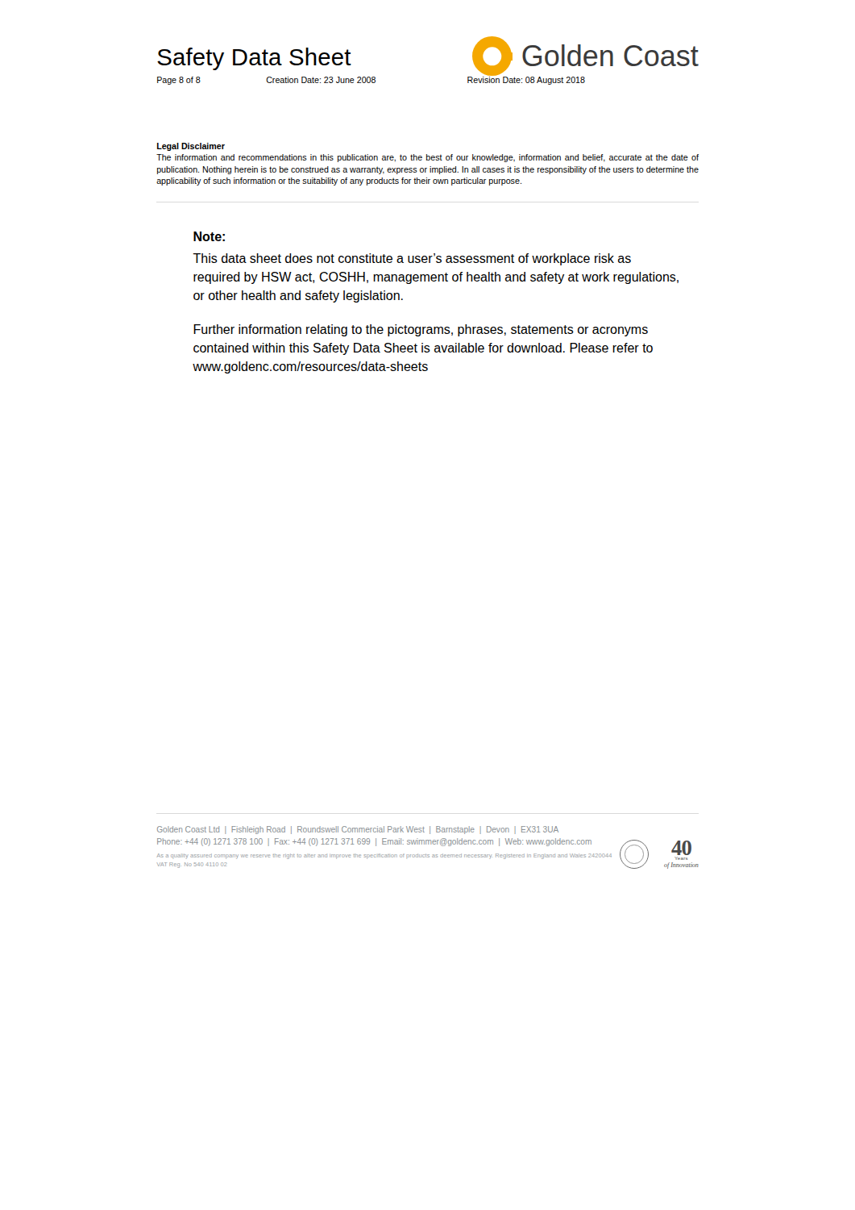Safety Data Sheet
Page 8 of 8 Creation Date: 23 June 2008 Revision Date: 08 August 2018
Golden Coast
Legal Disclaimer
The information and recommendations in this publication are, to the best of our knowledge, information and belief, accurate at the date of publication. Nothing herein is to be construed as a warranty, express or implied. In all cases it is the responsibility of the users to determine the applicability of such information or the suitability of any products for their own particular purpose.
Note:
This data sheet does not constitute a user’s assessment of workplace risk as required by HSW act, COSHH, management of health and safety at work regulations, or other health and safety legislation.
Further information relating to the pictograms, phrases, statements or acronyms contained within this Safety Data Sheet is available for download. Please refer to www.goldenc.com/resources/data-sheets
Golden Coast Ltd | Fishleigh Road | Roundswell Commercial Park West | Barnstaple | Devon | EX31 3UA
Phone: +44 (0) 1271 378 100 | Fax: +44 (0) 1271 371 699 | Email: swimmer@goldenc.com | Web: www.goldenc.com As a quality assured company we reserve the right to alter and improve the specification of products as deemed necessary. Registered in England and Wales 2420044 VAT Reg. No 540 4110 02
40 Years of Innovation